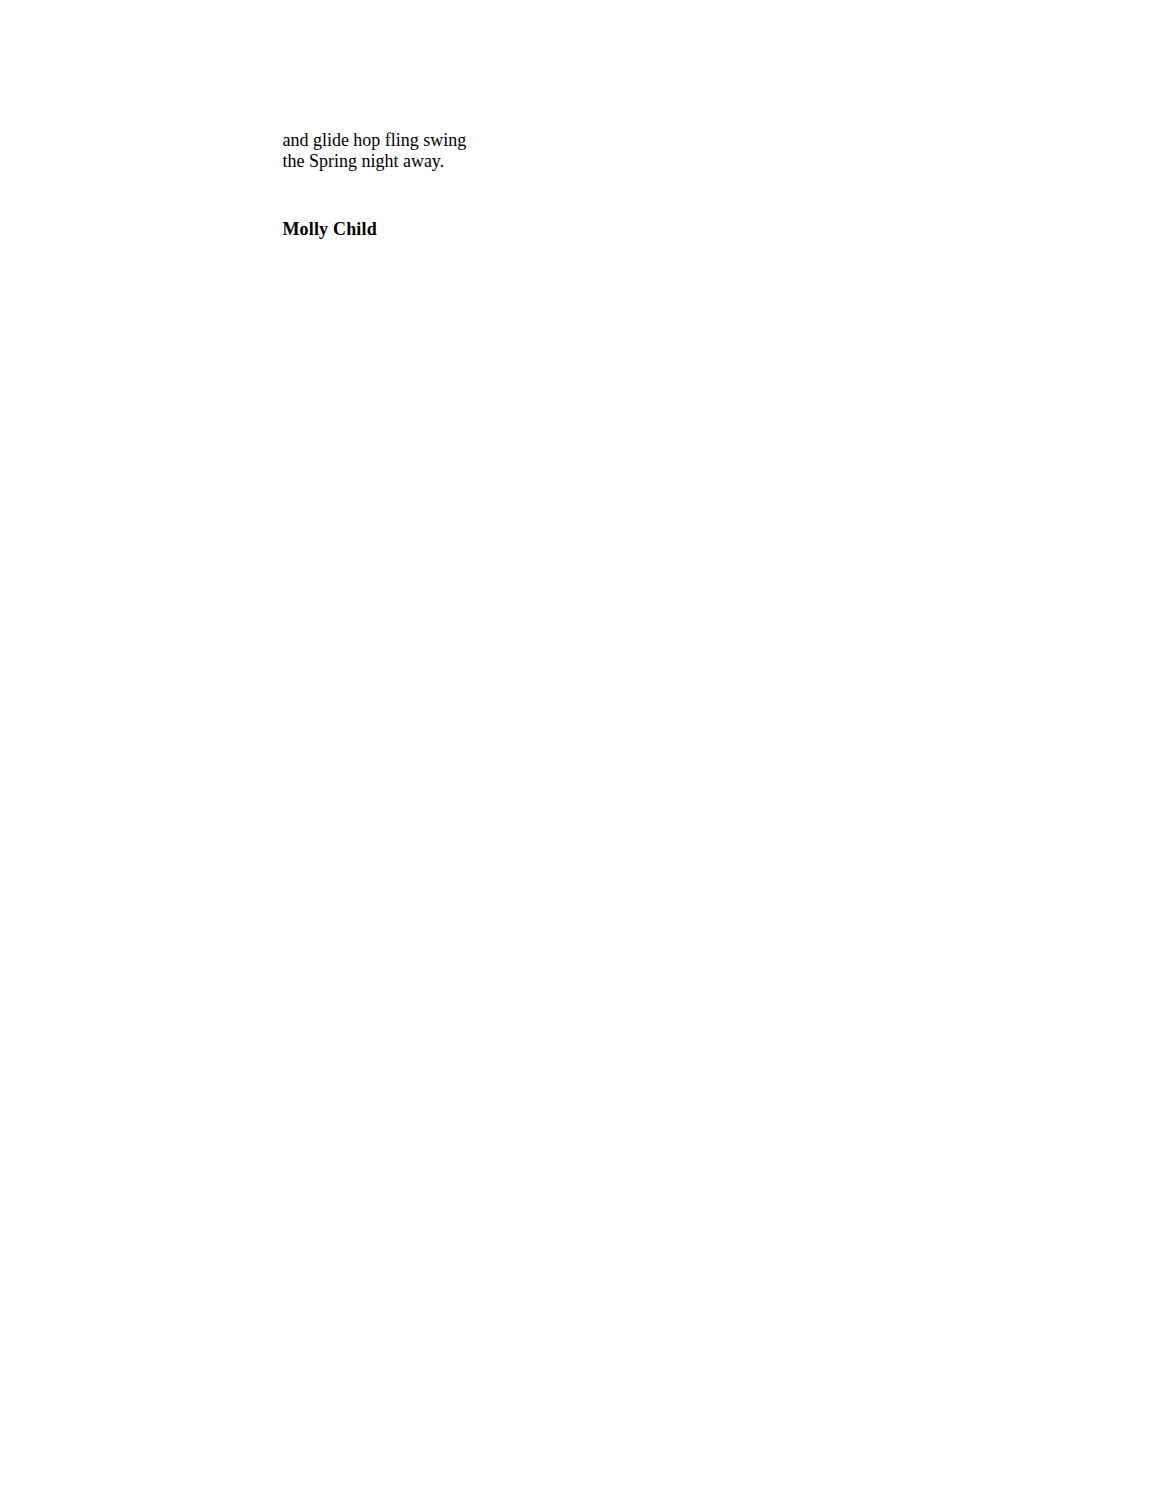and glide hop fling swing
the Spring night away.
Molly Child